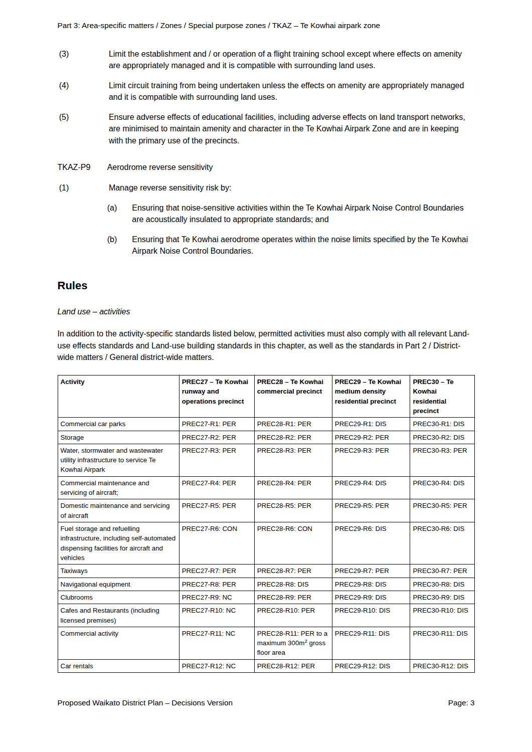Part 3: Area-specific matters / Zones / Special purpose zones / TKAZ – Te Kowhai airpark zone
(3)
Limit the establishment and / or operation of a flight training school except where effects on amenity are appropriately managed and it is compatible with surrounding land uses.
(4)
Limit circuit training from being undertaken unless the effects on amenity are appropriately managed and it is compatible with surrounding land uses.
(5)
Ensure adverse effects of educational facilities, including adverse effects on land transport networks, are minimised to maintain amenity and character in the Te Kowhai Airpark Zone and are in keeping with the primary use of the precincts.
TKAZ-P9
Aerodrome reverse sensitivity
(1)
Manage reverse sensitivity risk by:
(a)
Ensuring that noise-sensitive activities within the Te Kowhai Airpark Noise Control Boundaries are acoustically insulated to appropriate standards; and
(b)
Ensuring that Te Kowhai aerodrome operates within the noise limits specified by the Te Kowhai Airpark Noise Control Boundaries.
Rules
Land use – activities
In addition to the activity-specific standards listed below, permitted activities must also comply with all relevant Land-use effects standards and Land-use building standards in this chapter, as well as the standards in Part 2 / District-wide matters / General district-wide matters.
| Activity | PREC27 – Te Kowhai runway and operations precinct | PREC28 – Te Kowhai commercial precinct | PREC29 – Te Kowhai medium density residential precinct | PREC30 – Te Kowhai residential precinct |
| --- | --- | --- | --- | --- |
| Commercial car parks | PREC27-R1: PER | PREC28-R1: PER | PREC29-R1: DIS | PREC30-R1: DIS |
| Storage | PREC27-R2: PER | PREC28-R2: PER | PREC29-R2: PER | PREC30-R2: DIS |
| Water, stormwater and wastewater utility infrastructure to service Te Kowhai Airpark | PREC27-R3: PER | PREC28-R3: PER | PREC29-R3: PER | PREC30-R3: PER |
| Commercial maintenance and servicing of aircraft; | PREC27-R4: PER | PREC28-R4: PER | PREC29-R4: DIS | PREC30-R4: DIS |
| Domestic maintenance and servicing of aircraft | PREC27-R5: PER | PREC28-R5: PER | PREC29-R5: PER | PREC30-R5: PER |
| Fuel storage and refuelling infrastructure, including self-automated dispensing facilities for aircraft and vehicles | PREC27-R6: CON | PREC28-R6: CON | PREC29-R6: DIS | PREC30-R6: DIS |
| Taxiways | PREC27-R7: PER | PREC28-R7: PER | PREC29-R7: PER | PREC30-R7: PER |
| Navigational equipment | PREC27-R8: PER | PREC28-R8: DIS | PREC29-R8: DIS | PREC30-R8: DIS |
| Clubrooms | PREC27-R9: NC | PREC28-R9: PER | PREC29-R9: DIS | PREC30-R9: DIS |
| Cafes and Restaurants (including licensed premises) | PREC27-R10: NC | PREC28-R10: PER | PREC29-R10: DIS | PREC30-R10: DIS |
| Commercial activity | PREC27-R11: NC | PREC28-R11: PER to a maximum 300m 2 gross floor area | PREC29-R11: DIS | PREC30-R11: DIS |
| Car rentals | PREC27-R12: NC | PREC28-R12: PER | PREC29-R12: DIS | PREC30-R12: DIS |
Proposed Waikato District Plan – Decisions Version
Page: 3